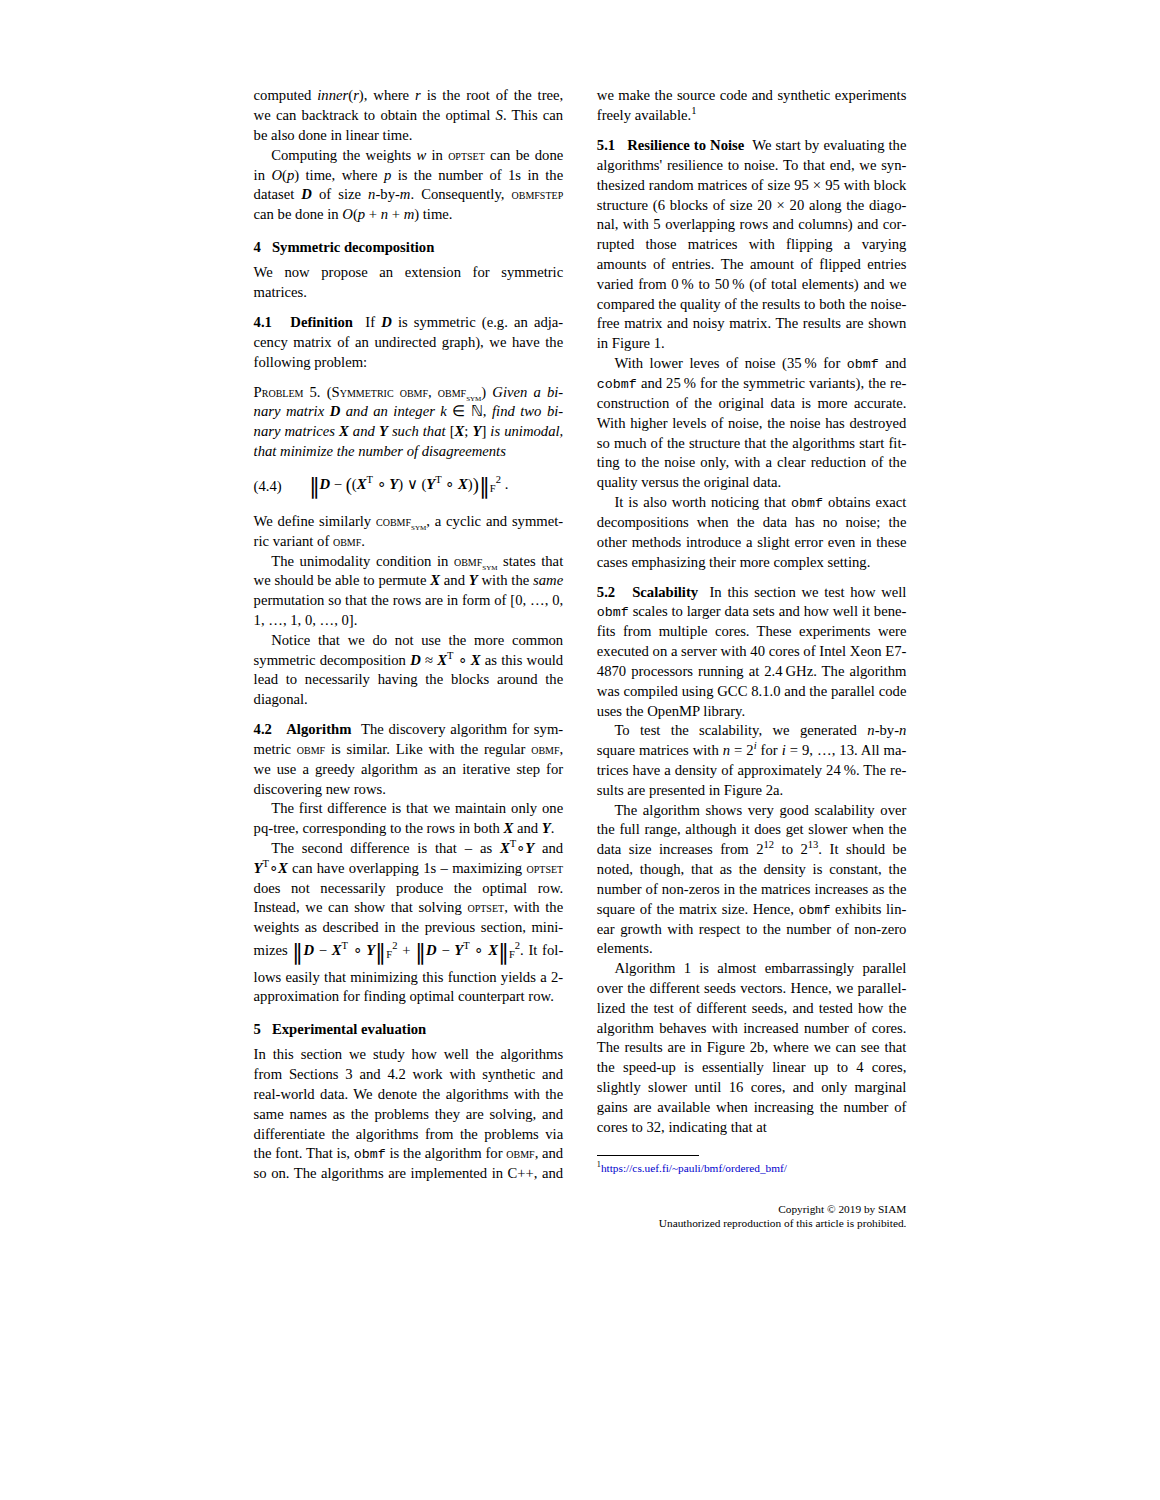computed inner(r), where r is the root of the tree, we can backtrack to obtain the optimal S. This can be also done in linear time.
Computing the weights w in optset can be done in O(p) time, where p is the number of 1s in the dataset D of size n-by-m. Consequently, obmfstep can be done in O(p + n + m) time.
4 Symmetric decomposition
We now propose an extension for symmetric matrices.
4.1 Definition If D is symmetric (e.g. an adjacency matrix of an undirected graph), we have the following problem:
Problem 5. (Symmetric obmf, obmfsym) Given a binary matrix D and an integer k ∈ ℕ, find two binary matrices X and Y such that [X; Y] is unimodal, that minimize the number of disagreements
(4.4) ∥D − ((XT ∘ Y) ∨ (YT ∘ X))∥F2 .
We define similarly cobmfsym, a cyclic and symmetric variant of obmf.
The unimodality condition in obmfsym states that we should be able to permute X and Y with the same permutation so that the rows are in form of [0, …, 0, 1, …, 1, 0, …, 0].
Notice that we do not use the more common symmetric decomposition D ≈ XT ∘ X as this would lead to necessarily having the blocks around the diagonal.
4.2 Algorithm The discovery algorithm for symmetric obmf is similar. Like with the regular obmf, we use a greedy algorithm as an iterative step for discovering new rows.
The first difference is that we maintain only one pq-tree, corresponding to the rows in both X and Y.
The second difference is that – as XT∘Y and YT∘X can have overlapping 1s – maximizing optset does not necessarily produce the optimal row. Instead, we can show that solving optset, with the weights as described in the previous section, minimizes ∥D − XT ∘ Y∥F2 + ∥D − YT ∘ X∥F2. It follows easily that minimizing this function yields a 2-approximation for finding optimal counterpart row.
5 Experimental evaluation
In this section we study how well the algorithms from Sections 3 and 4.2 work with synthetic and real-world data. We denote the algorithms with the same names as the problems they are solving, and differentiate the algorithms from the problems via the font. That is, obmf is the algorithm for obmf, and so on. The algorithms are implemented in C++, and we make the source code and synthetic experiments freely available.1
5.1 Resilience to Noise We start by evaluating the algorithms' resilience to noise. To that end, we synthesized random matrices of size 95 × 95 with block structure (6 blocks of size 20 × 20 along the diagonal, with 5 overlapping rows and columns) and corrupted those matrices with flipping a varying amounts of entries. The amount of flipped entries varied from 0 % to 50 % (of total elements) and we compared the quality of the results to both the noise-free matrix and noisy matrix. The results are shown in Figure 1.
With lower leves of noise (35 % for obmf and cobmf and 25 % for the symmetric variants), the reconstruction of the original data is more accurate. With higher levels of noise, the noise has destroyed so much of the structure that the algorithms start fitting to the noise only, with a clear reduction of the quality versus the original data.
It is also worth noticing that obmf obtains exact decompositions when the data has no noise; the other methods introduce a slight error even in these cases emphasizing their more complex setting.
5.2 Scalability In this section we test how well obmf scales to larger data sets and how well it benefits from multiple cores. These experiments were executed on a server with 40 cores of Intel Xeon E7-4870 processors running at 2.4 GHz. The algorithm was compiled using GCC 8.1.0 and the parallel code uses the OpenMP library.
To test the scalability, we generated n-by-n square matrices with n = 2i for i = 9, …, 13. All matrices have a density of approximately 24 %. The results are presented in Figure 2a.
The algorithm shows very good scalability over the full range, although it does get slower when the data size increases from 212 to 213. It should be noted, though, that as the density is constant, the number of non-zeros in the matrices increases as the square of the matrix size. Hence, obmf exhibits linear growth with respect to the number of non-zero elements.
Algorithm 1 is almost embarrassingly parallel over the different seeds vectors. Hence, we parallellized the test of different seeds, and tested how the algorithm behaves with increased number of cores. The results are in Figure 2b, where we can see that the speed-up is essentially linear up to 4 cores, slightly slower until 16 cores, and only marginal gains are available when increasing the number of cores to 32, indicating that at
1https://cs.uef.fi/~pauli/bmf/ordered_bmf/
Copyright © 2019 by SIAM
Unauthorized reproduction of this article is prohibited.